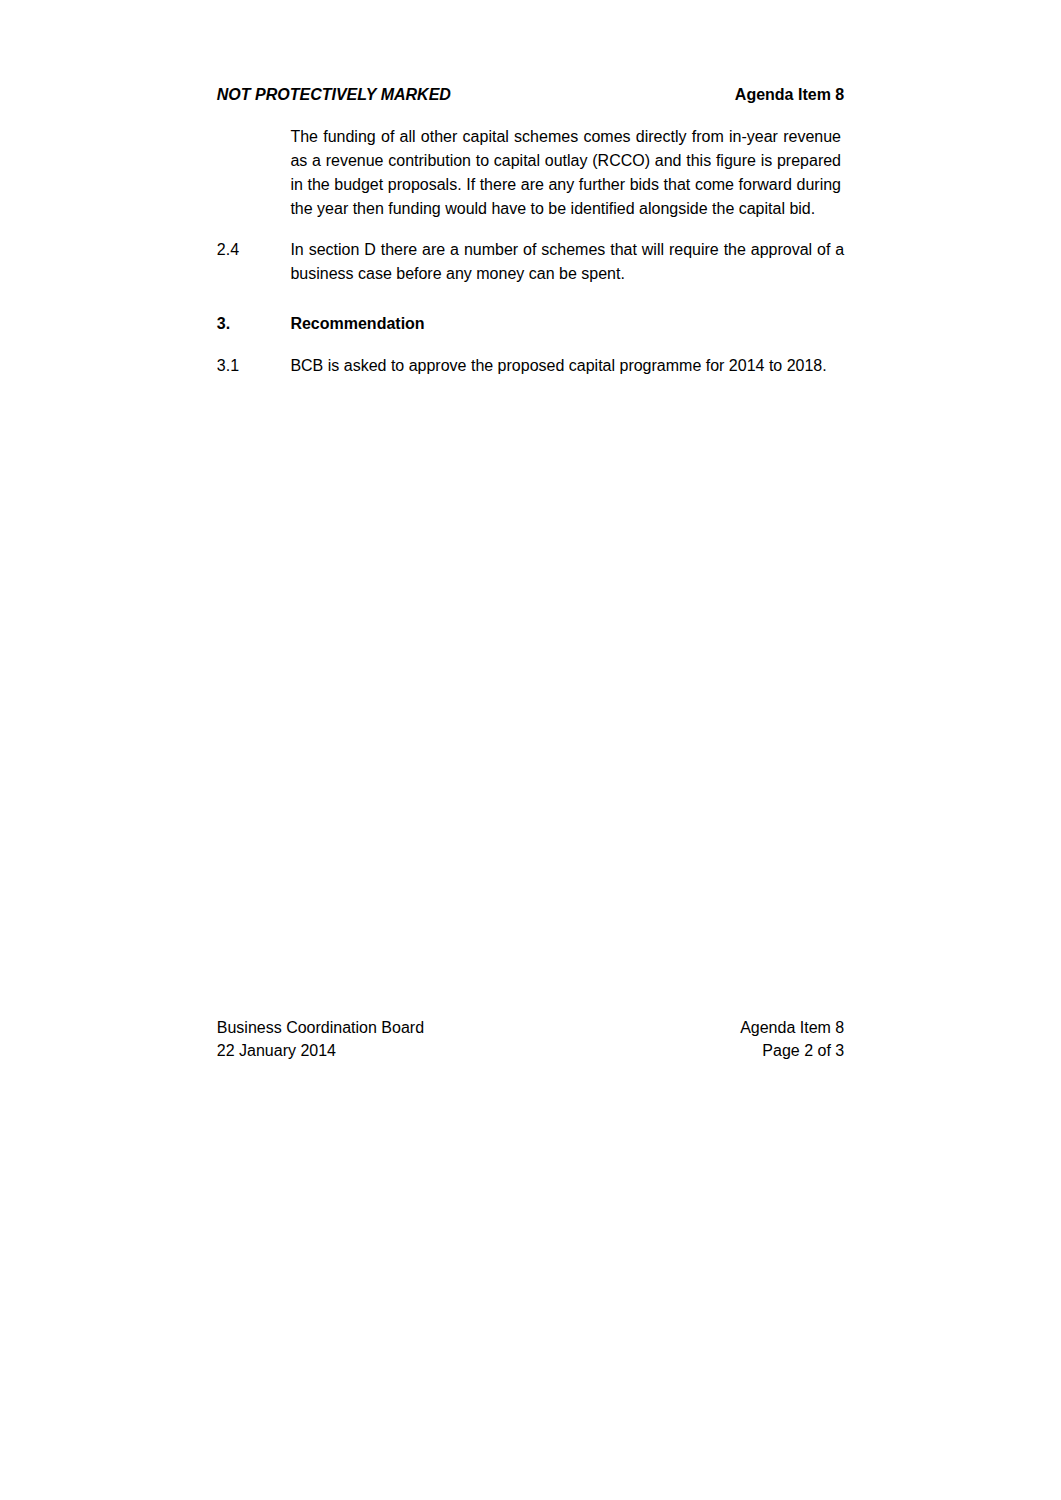NOT PROTECTIVELY MARKED
Agenda Item 8
The funding of all other capital schemes comes directly from in-year revenue as a revenue contribution to capital outlay (RCCO) and this figure is prepared in the budget proposals. If there are any further bids that come forward during the year then funding would have to be identified alongside the capital bid.
2.4
In section D there are a number of schemes that will require the approval of a business case before any money can be spent.
3.
Recommendation
3.1
BCB is asked to approve the proposed capital programme for 2014 to 2018.
Business Coordination Board
22 January 2014
Agenda Item 8
Page 2 of 3